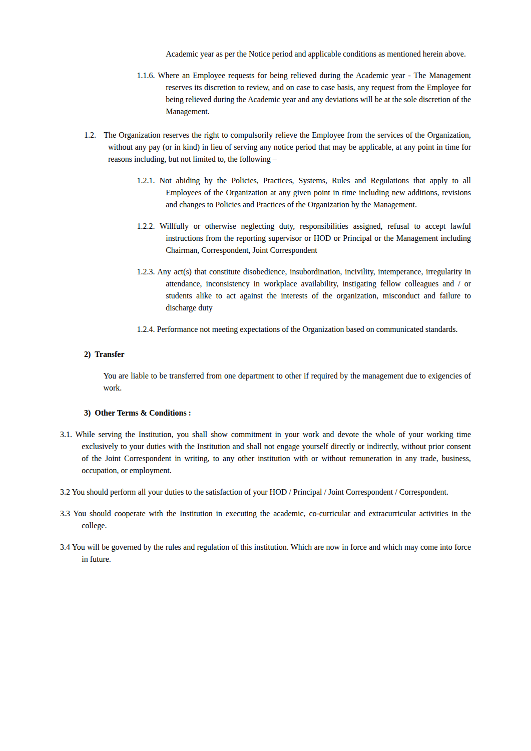Academic year as per the Notice period and applicable conditions as mentioned herein above.
1.1.6. Where an Employee requests for being relieved during the Academic year - The Management reserves its discretion to review, and on case to case basis, any request from the Employee for being relieved during the Academic year and any deviations will be at the sole discretion of the Management.
1.2. The Organization reserves the right to compulsorily relieve the Employee from the services of the Organization, without any pay (or in kind) in lieu of serving any notice period that may be applicable, at any point in time for reasons including, but not limited to, the following –
1.2.1. Not abiding by the Policies, Practices, Systems, Rules and Regulations that apply to all Employees of the Organization at any given point in time including new additions, revisions and changes to Policies and Practices of the Organization by the Management.
1.2.2. Willfully or otherwise neglecting duty, responsibilities assigned, refusal to accept lawful instructions from the reporting supervisor or HOD or Principal or the Management including Chairman, Correspondent, Joint Correspondent
1.2.3. Any act(s) that constitute disobedience, insubordination, incivility, intemperance, irregularity in attendance, inconsistency in workplace availability, instigating fellow colleagues and / or students alike to act against the interests of the organization, misconduct and failure to discharge duty
1.2.4. Performance not meeting expectations of the Organization based on communicated standards.
2) Transfer
You are liable to be transferred from one department to other if required by the management due to exigencies of work.
3) Other Terms & Conditions :
3.1. While serving the Institution, you shall show commitment in your work and devote the whole of your working time exclusively to your duties with the Institution and shall not engage yourself directly or indirectly, without prior consent of the Joint Correspondent in writing, to any other institution with or without remuneration in any trade, business, occupation, or employment.
3.2 You should perform all your duties to the satisfaction of your HOD / Principal / Joint Correspondent / Correspondent.
3.3 You should cooperate with the Institution in executing the academic, co-curricular and extracurricular activities in the college.
3.4 You will be governed by the rules and regulation of this institution. Which are now in force and which may come into force in future.